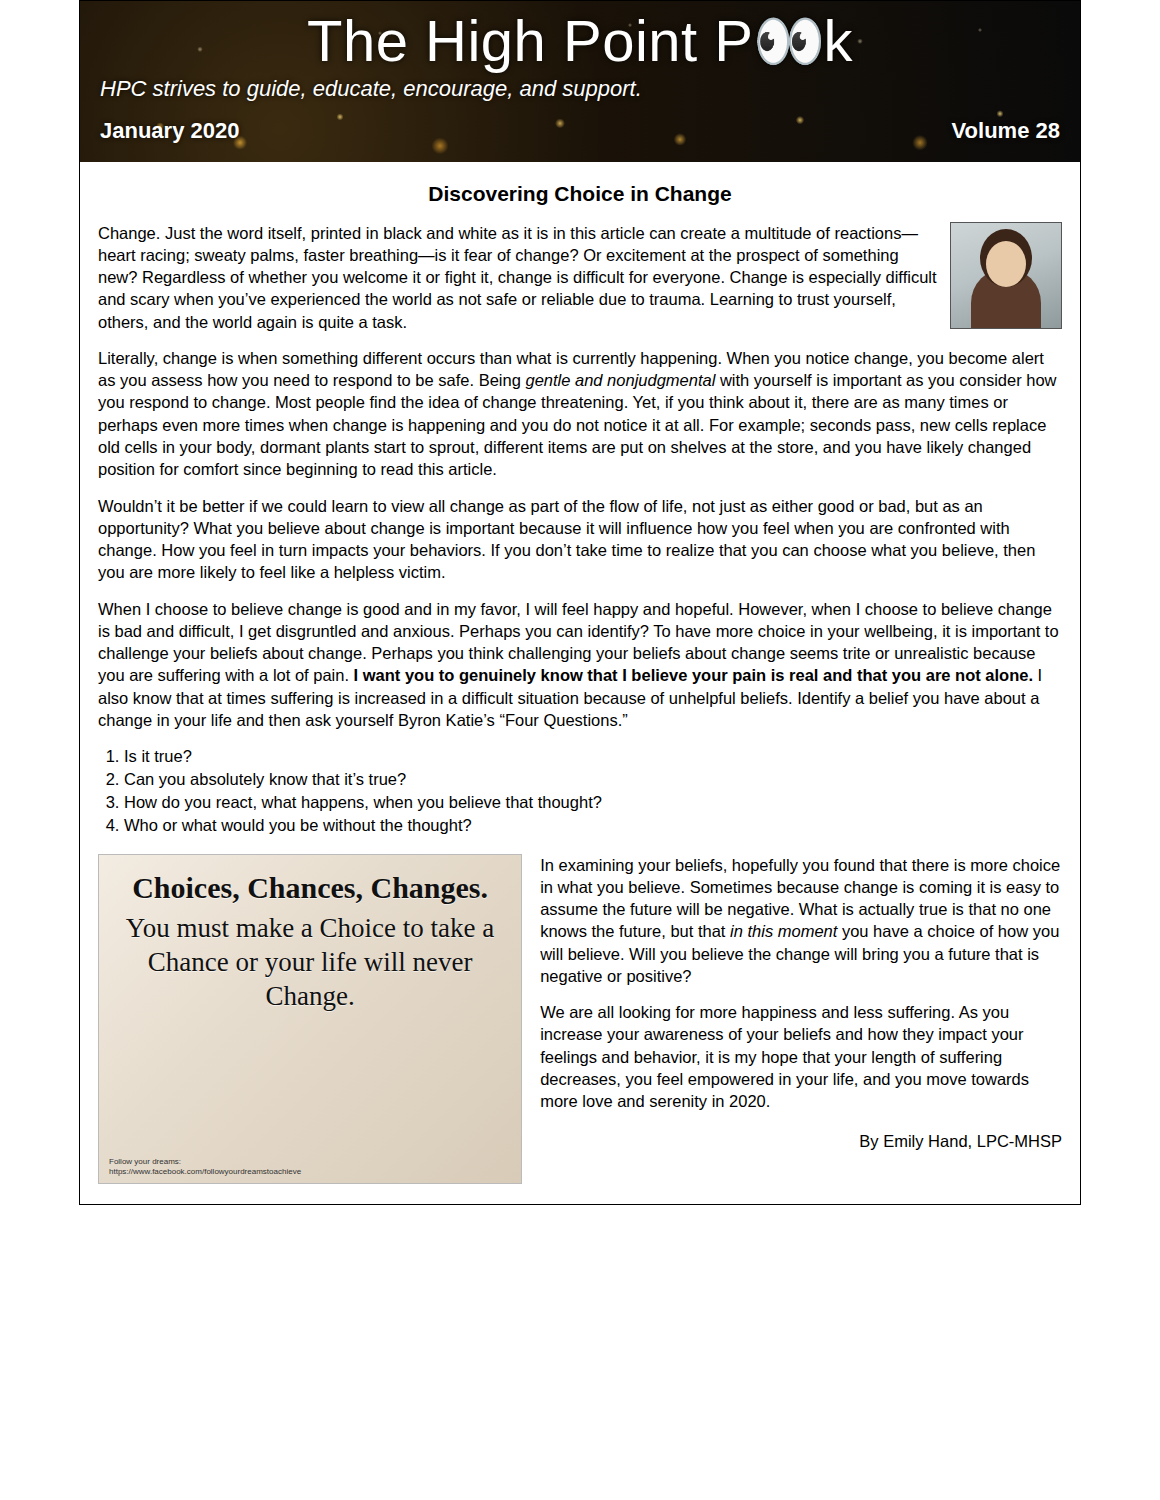The High Point P👀k
HPC strives to guide, educate, encourage, and support.
January 2020 Volume 28
Discovering Choice in Change
Change. Just the word itself, printed in black and white as it is in this article can create a multitude of reactions—heart racing; sweaty palms, faster breathing—is it fear of change? Or excitement at the prospect of something new? Regardless of whether you welcome it or fight it, change is difficult for everyone. Change is especially difficult and scary when you’ve experienced the world as not safe or reliable due to trauma. Learning to trust yourself, others, and the world again is quite a task.
Literally, change is when something different occurs than what is currently happening. When you notice change, you become alert as you assess how you need to respond to be safe. Being gentle and nonjudgmental with yourself is important as you consider how you respond to change. Most people find the idea of change threatening. Yet, if you think about it, there are as many times or perhaps even more times when change is happening and you do not notice it at all. For example; seconds pass, new cells replace old cells in your body, dormant plants start to sprout, different items are put on shelves at the store, and you have likely changed position for comfort since beginning to read this article.
Wouldn’t it be better if we could learn to view all change as part of the flow of life, not just as either good or bad, but as an opportunity? What you believe about change is important because it will influence how you feel when you are confronted with change. How you feel in turn impacts your behaviors. If you don’t take time to realize that you can choose what you believe, then you are more likely to feel like a helpless victim.
When I choose to believe change is good and in my favor, I will feel happy and hopeful. However, when I choose to believe change is bad and difficult, I get disgruntled and anxious. Perhaps you can identify? To have more choice in your wellbeing, it is important to challenge your beliefs about change. Perhaps you think challenging your beliefs about change seems trite or unrealistic because you are suffering with a lot of pain. I want you to genuinely know that I believe your pain is real and that you are not alone. I also know that at times suffering is increased in a difficult situation because of unhelpful beliefs. Identify a belief you have about a change in your life and then ask yourself Byron Katie’s “Four Questions.”
Is it true?
Can you absolutely know that it’s true?
How do you react, what happens, when you believe that thought?
Who or what would you be without the thought?
Choices, Chances, Changes. You must make a Choice to take a Chance or your life will never Change.
Follow your dreams:
https://www.facebook.com/followyourdreamstoachieve
In examining your beliefs, hopefully you found that there is more choice in what you believe. Sometimes because change is coming it is easy to assume the future will be negative. What is actually true is that no one knows the future, but that in this moment you have a choice of how you will believe. Will you believe the change will bring you a future that is negative or positive?
We are all looking for more happiness and less suffering. As you increase your awareness of your beliefs and how they impact your feelings and behavior, it is my hope that your length of suffering decreases, you feel empowered in your life, and you move towards more love and serenity in 2020.
By Emily Hand, LPC-MHSP